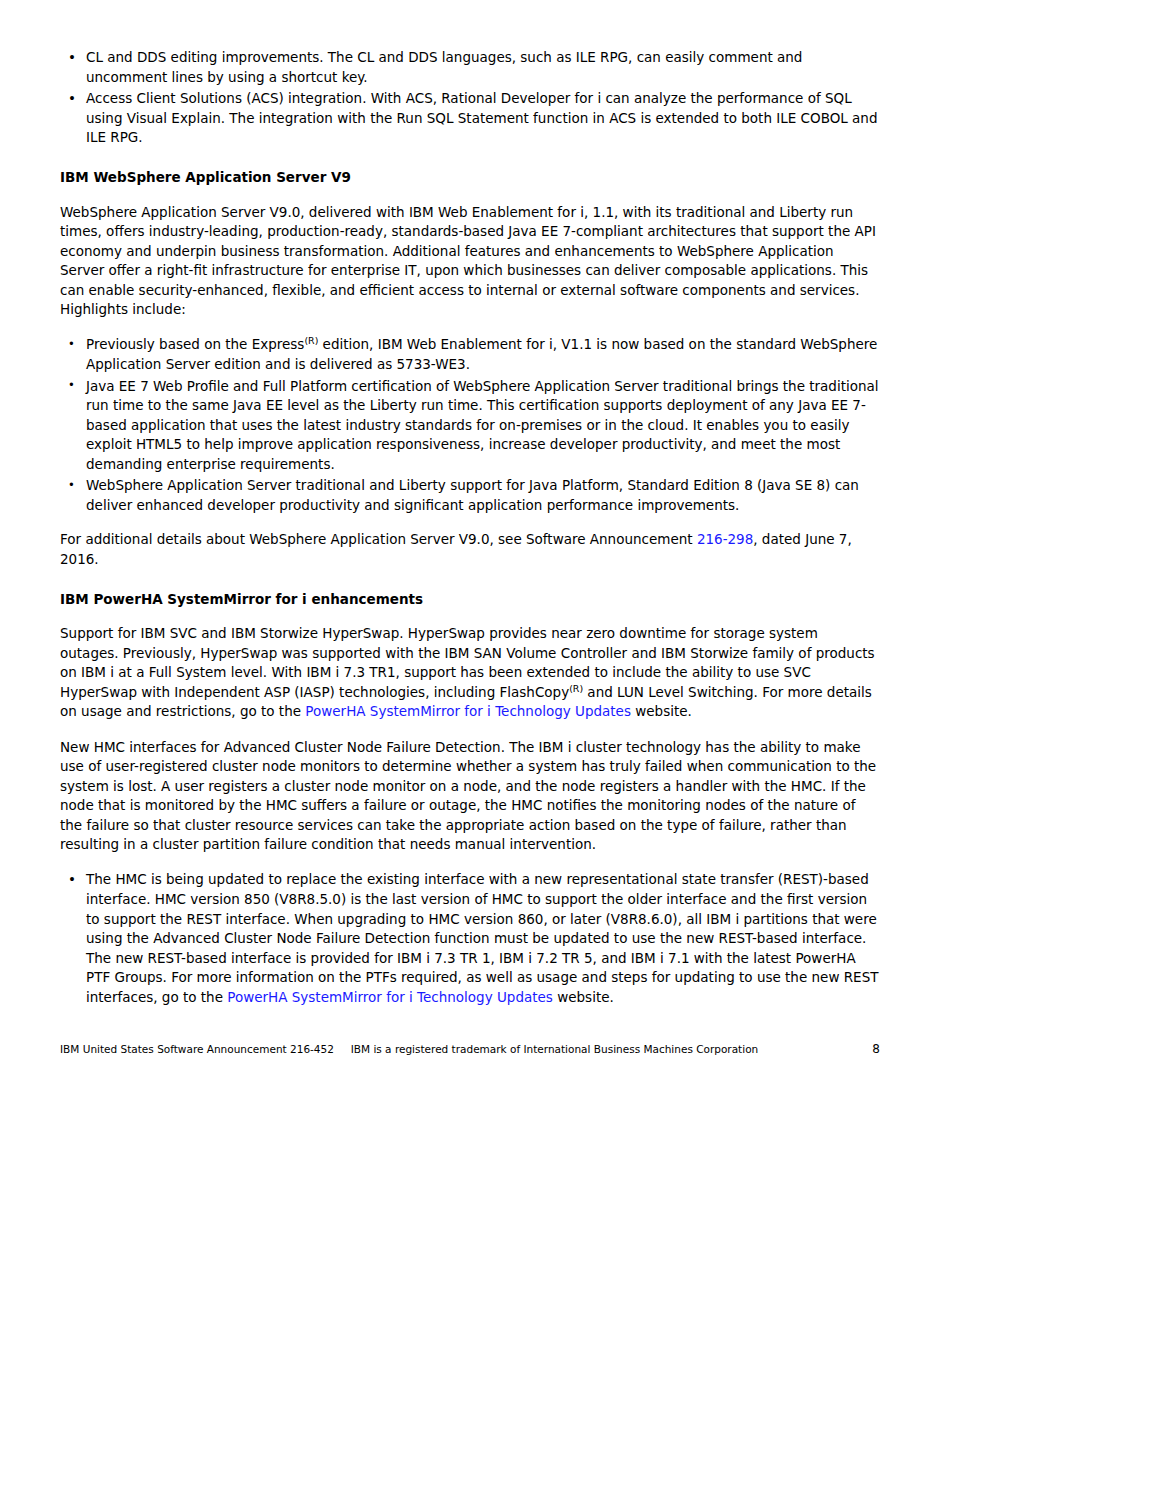CL and DDS editing improvements. The CL and DDS languages, such as ILE RPG, can easily comment and uncomment lines by using a shortcut key.
Access Client Solutions (ACS) integration. With ACS, Rational Developer for i can analyze the performance of SQL using Visual Explain. The integration with the Run SQL Statement function in ACS is extended to both ILE COBOL and ILE RPG.
IBM WebSphere Application Server V9
WebSphere Application Server V9.0, delivered with IBM Web Enablement for i, 1.1, with its traditional and Liberty run times, offers industry-leading, production-ready, standards-based Java EE 7-compliant architectures that support the API economy and underpin business transformation. Additional features and enhancements to WebSphere Application Server offer a right-fit infrastructure for enterprise IT, upon which businesses can deliver composable applications. This can enable security-enhanced, flexible, and efficient access to internal or external software components and services. Highlights include:
Previously based on the Express(R) edition, IBM Web Enablement for i, V1.1 is now based on the standard WebSphere Application Server edition and is delivered as 5733-WE3.
Java EE 7 Web Profile and Full Platform certification of WebSphere Application Server traditional brings the traditional run time to the same Java EE level as the Liberty run time. This certification supports deployment of any Java EE 7-based application that uses the latest industry standards for on-premises or in the cloud. It enables you to easily exploit HTML5 to help improve application responsiveness, increase developer productivity, and meet the most demanding enterprise requirements.
WebSphere Application Server traditional and Liberty support for Java Platform, Standard Edition 8 (Java SE 8) can deliver enhanced developer productivity and significant application performance improvements.
For additional details about WebSphere Application Server V9.0, see Software Announcement 216-298, dated June 7, 2016.
IBM PowerHA SystemMirror for i enhancements
Support for IBM SVC and IBM Storwize HyperSwap. HyperSwap provides near zero downtime for storage system outages. Previously, HyperSwap was supported with the IBM SAN Volume Controller and IBM Storwize family of products on IBM i at a Full System level. With IBM i 7.3 TR1, support has been extended to include the ability to use SVC HyperSwap with Independent ASP (IASP) technologies, including FlashCopy(R) and LUN Level Switching. For more details on usage and restrictions, go to the PowerHA SystemMirror for i Technology Updates website.
New HMC interfaces for Advanced Cluster Node Failure Detection. The IBM i cluster technology has the ability to make use of user-registered cluster node monitors to determine whether a system has truly failed when communication to the system is lost. A user registers a cluster node monitor on a node, and the node registers a handler with the HMC. If the node that is monitored by the HMC suffers a failure or outage, the HMC notifies the monitoring nodes of the nature of the failure so that cluster resource services can take the appropriate action based on the type of failure, rather than resulting in a cluster partition failure condition that needs manual intervention.
The HMC is being updated to replace the existing interface with a new representational state transfer (REST)-based interface. HMC version 850 (V8R8.5.0) is the last version of HMC to support the older interface and the first version to support the REST interface. When upgrading to HMC version 860, or later (V8R8.6.0), all IBM i partitions that were using the Advanced Cluster Node Failure Detection function must be updated to use the new REST-based interface. The new REST-based interface is provided for IBM i 7.3 TR 1, IBM i 7.2 TR 5, and IBM i 7.1 with the latest PowerHA PTF Groups. For more information on the PTFs required, as well as usage and steps for updating to use the new REST interfaces, go to the PowerHA SystemMirror for i Technology Updates website.
IBM United States Software Announcement 216-452 IBM is a registered trademark of International Business Machines Corporation 8